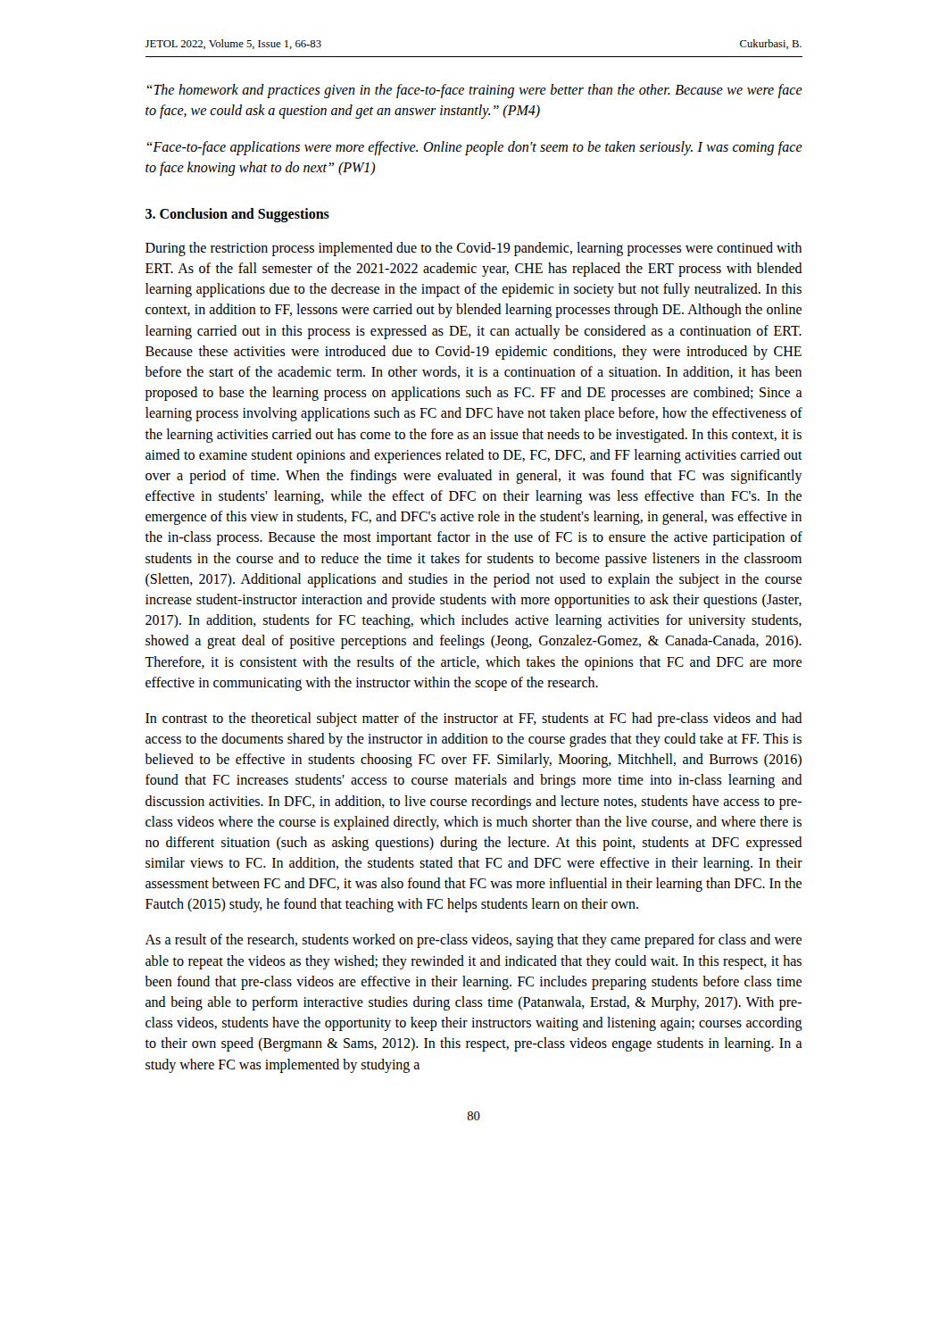JETOL 2022, Volume 5, Issue 1, 66-83
Cukurbasi, B.
“The homework and practices given in the face-to-face training were better than the other. Because we were face to face, we could ask a question and get an answer instantly.” (PM4)
“Face-to-face applications were more effective. Online people don't seem to be taken seriously. I was coming face to face knowing what to do next” (PW1)
3. Conclusion and Suggestions
During the restriction process implemented due to the Covid-19 pandemic, learning processes were continued with ERT. As of the fall semester of the 2021-2022 academic year, CHE has replaced the ERT process with blended learning applications due to the decrease in the impact of the epidemic in society but not fully neutralized. In this context, in addition to FF, lessons were carried out by blended learning processes through DE. Although the online learning carried out in this process is expressed as DE, it can actually be considered as a continuation of ERT. Because these activities were introduced due to Covid-19 epidemic conditions, they were introduced by CHE before the start of the academic term. In other words, it is a continuation of a situation. In addition, it has been proposed to base the learning process on applications such as FC. FF and DE processes are combined; Since a learning process involving applications such as FC and DFC have not taken place before, how the effectiveness of the learning activities carried out has come to the fore as an issue that needs to be investigated. In this context, it is aimed to examine student opinions and experiences related to DE, FC, DFC, and FF learning activities carried out over a period of time. When the findings were evaluated in general, it was found that FC was significantly effective in students' learning, while the effect of DFC on their learning was less effective than FC's. In the emergence of this view in students, FC, and DFC's active role in the student's learning, in general, was effective in the in-class process. Because the most important factor in the use of FC is to ensure the active participation of students in the course and to reduce the time it takes for students to become passive listeners in the classroom (Sletten, 2017). Additional applications and studies in the period not used to explain the subject in the course increase student-instructor interaction and provide students with more opportunities to ask their questions (Jaster, 2017). In addition, students for FC teaching, which includes active learning activities for university students, showed a great deal of positive perceptions and feelings (Jeong, Gonzalez-Gomez, & Canada-Canada, 2016). Therefore, it is consistent with the results of the article, which takes the opinions that FC and DFC are more effective in communicating with the instructor within the scope of the research.
In contrast to the theoretical subject matter of the instructor at FF, students at FC had pre-class videos and had access to the documents shared by the instructor in addition to the course grades that they could take at FF. This is believed to be effective in students choosing FC over FF. Similarly, Mooring, Mitchhell, and Burrows (2016) found that FC increases students' access to course materials and brings more time into in-class learning and discussion activities. In DFC, in addition, to live course recordings and lecture notes, students have access to pre-class videos where the course is explained directly, which is much shorter than the live course, and where there is no different situation (such as asking questions) during the lecture. At this point, students at DFC expressed similar views to FC. In addition, the students stated that FC and DFC were effective in their learning. In their assessment between FC and DFC, it was also found that FC was more influential in their learning than DFC. In the Fautch (2015) study, he found that teaching with FC helps students learn on their own.
As a result of the research, students worked on pre-class videos, saying that they came prepared for class and were able to repeat the videos as they wished; they rewinded it and indicated that they could wait. In this respect, it has been found that pre-class videos are effective in their learning. FC includes preparing students before class time and being able to perform interactive studies during class time (Patanwala, Erstad, & Murphy, 2017). With pre-class videos, students have the opportunity to keep their instructors waiting and listening again; courses according to their own speed (Bergmann & Sams, 2012). In this respect, pre-class videos engage students in learning. In a study where FC was implemented by studying a
80